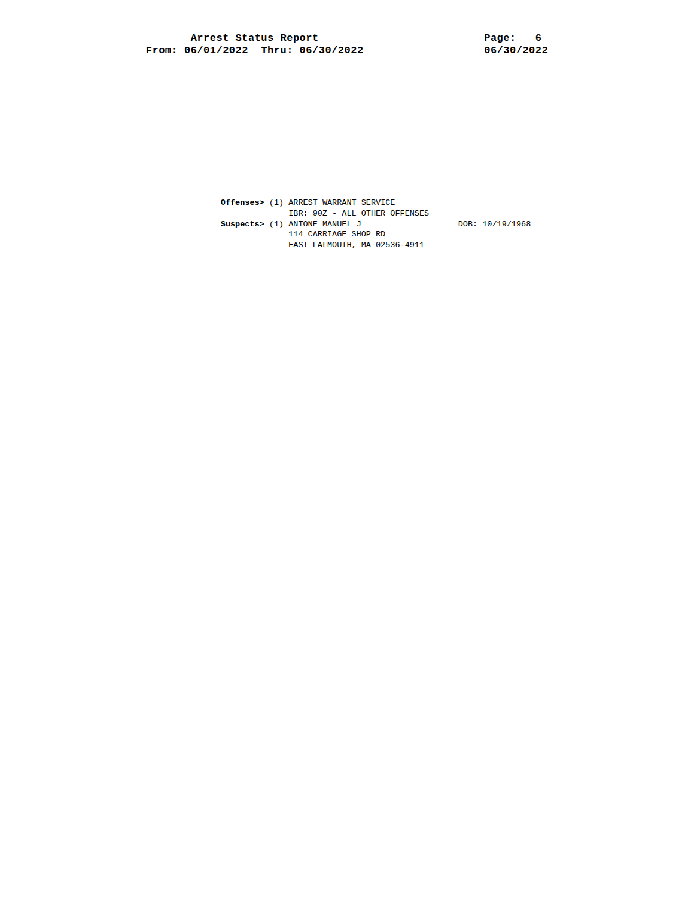Arrest Status Report From: 06/01/2022 Thru: 06/30/2022
Page: 6 06/30/2022
Offenses> (1) ARREST WARRANT SERVICE IBR: 90Z - ALL OTHER OFFENSES Suspects> (1) ANTONE MANUEL J DOB: 10/19/1968 114 CARRIAGE SHOP RD EAST FALMOUTH, MA 02536-4911